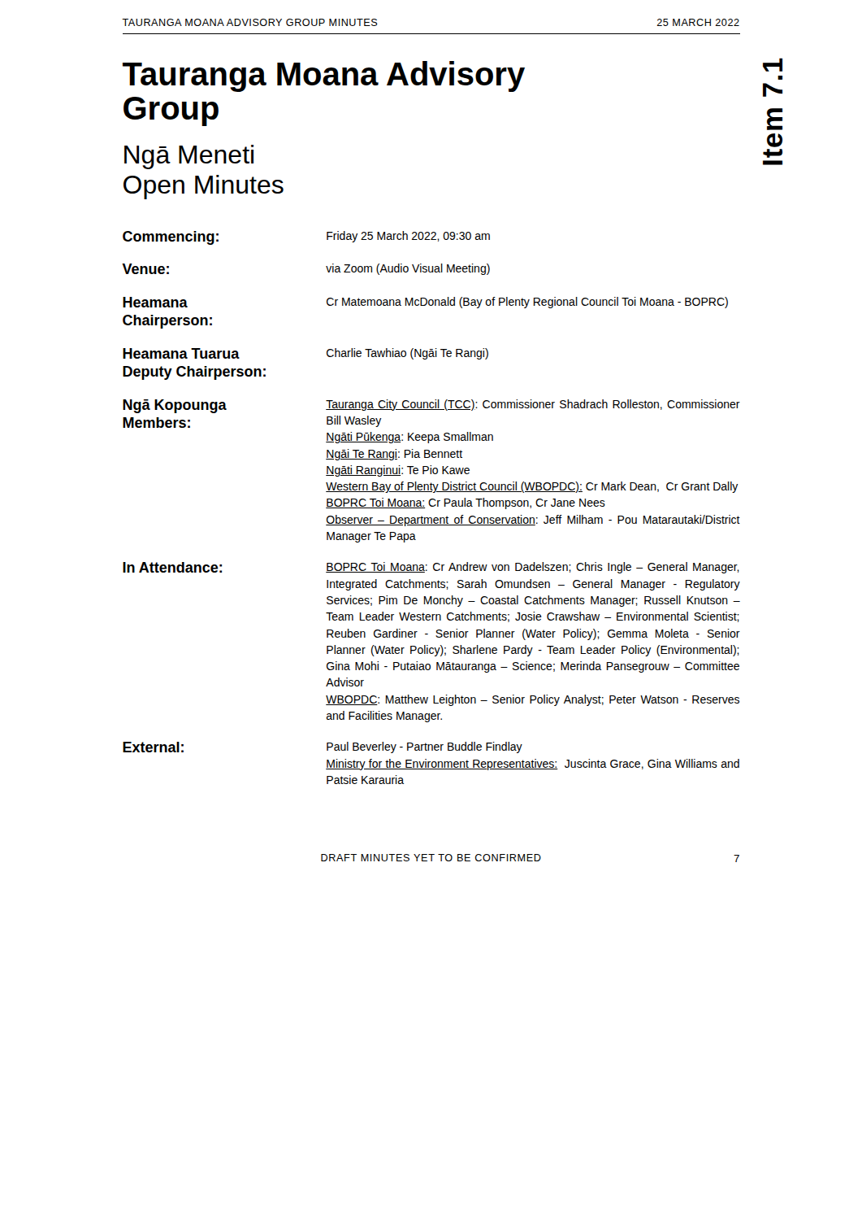Tauranga Moana Advisory Group Minutes
25 March 2022
Item 7.1
Tauranga Moana Advisory Group
Ngā Meneti
Open Minutes
| Commencing: | Friday 25 March 2022, 09:30 am |
| Venue: | via Zoom (Audio Visual Meeting) |
| Heamana Chairperson: | Cr Matemoana McDonald (Bay of Plenty Regional Council Toi Moana - BOPRC) |
| Heamana Tuarua Deputy Chairperson: | Charlie Tawhiao (Ngāi Te Rangi) |
| Ngā Kopounga Members: | Tauranga City Council (TCC) : Commissioner Shadrach Rolleston, Commissioner Bill Wasley Ngāti Pūkenga : Keepa Smallman Ngāi Te Rangi : Pia Bennett Ngāti Ranginui : Te Pio Kawe Western Bay of Plenty District Council (WBOPDC): Cr Mark Dean, Cr Grant Dally BOPRC Toi Moana: Cr Paula Thompson, Cr Jane Nees Observer – Department of Conservation : Jeff Milham - Pou Matarautaki/District Manager Te Papa |
| In Attendance: | BOPRC Toi Moana : Cr Andrew von Dadelszen; Chris Ingle – General Manager, Integrated Catchments; Sarah Omundsen – General Manager - Regulatory Services; Pim De Monchy – Coastal Catchments Manager; Russell Knutson – Team Leader Western Catchments; Josie Crawshaw – Environmental Scientist; Reuben Gardiner - Senior Planner (Water Policy); Gemma Moleta - Senior Planner (Water Policy); Sharlene Pardy - Team Leader Policy (Environmental); Gina Mohi - Putaiao Mātauranga – Science; Merinda Pansegrouw – Committee Advisor WBOPDC : Matthew Leighton – Senior Policy Analyst; Peter Watson - Reserves and Facilities Manager. |
| External: | Paul Beverley - Partner Buddle Findlay Ministry for the Environment Representatives: Juscinta Grace, Gina Williams and Patsie Karauria |
Draft Minutes Yet To Be Confirmed 7